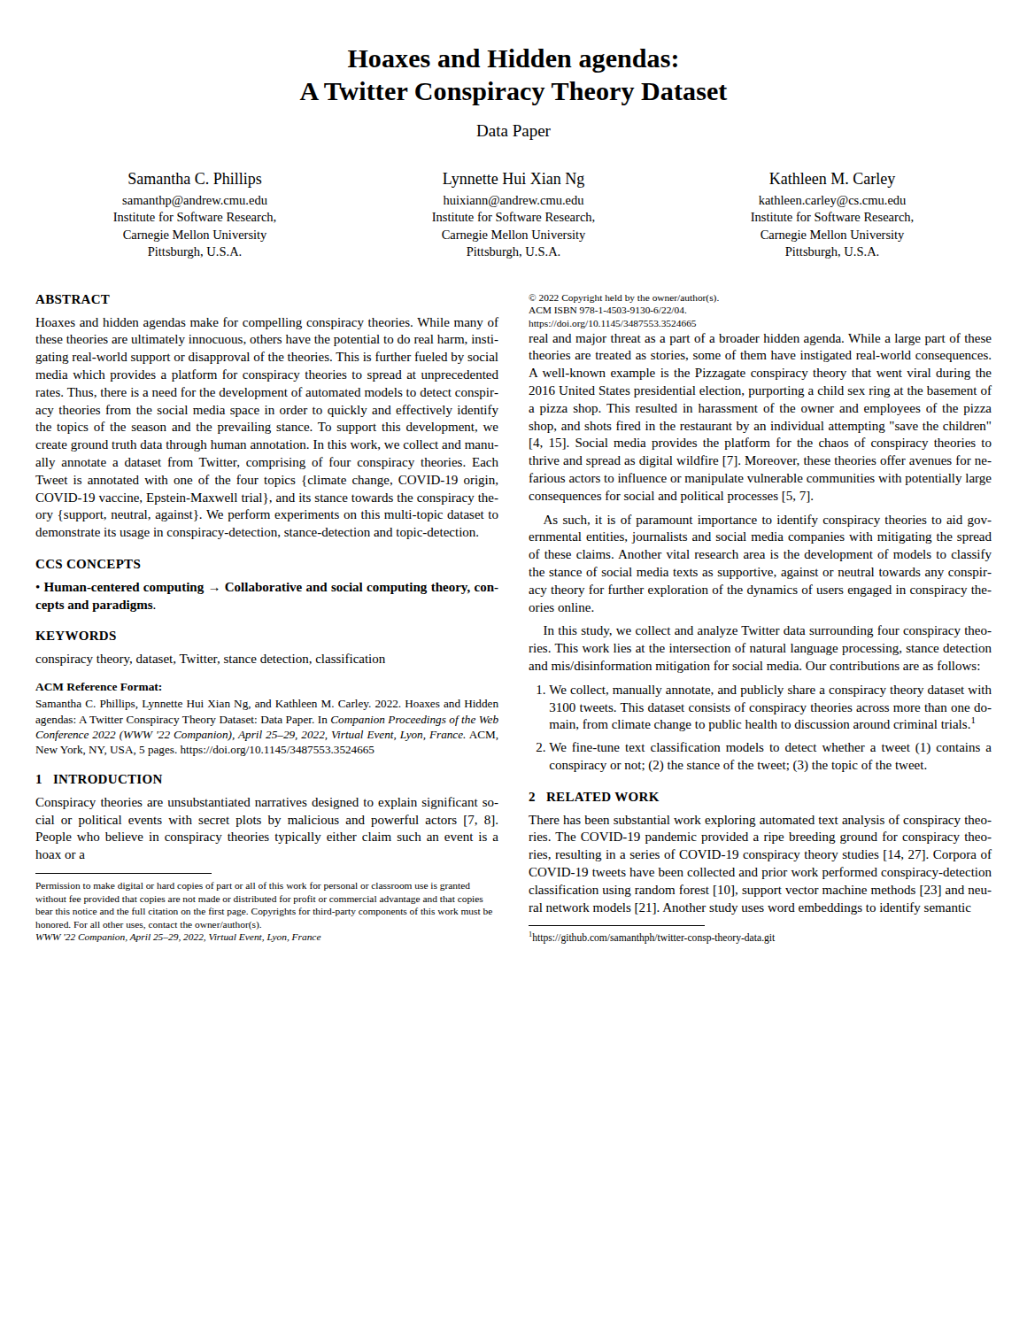Hoaxes and Hidden agendas:
A Twitter Conspiracy Theory Dataset
Data Paper
Samantha C. Phillips
samanthp@andrew.cmu.edu
Institute for Software Research,
Carnegie Mellon University
Pittsburgh, U.S.A.
Lynnette Hui Xian Ng
huixiann@andrew.cmu.edu
Institute for Software Research,
Carnegie Mellon University
Pittsburgh, U.S.A.
Kathleen M. Carley
kathleen.carley@cs.cmu.edu
Institute for Software Research,
Carnegie Mellon University
Pittsburgh, U.S.A.
Abstract
Hoaxes and hidden agendas make for compelling conspiracy theories. While many of these theories are ultimately innocuous, others have the potential to do real harm, instigating real-world support or disapproval of the theories. This is further fueled by social media which provides a platform for conspiracy theories to spread at unprecedented rates. Thus, there is a need for the development of automated models to detect conspiracy theories from the social media space in order to quickly and effectively identify the topics of the season and the prevailing stance. To support this development, we create ground truth data through human annotation. In this work, we collect and manually annotate a dataset from Twitter, comprising of four conspiracy theories. Each Tweet is annotated with one of the four topics {climate change, COVID-19 origin, COVID-19 vaccine, Epstein-Maxwell trial}, and its stance towards the conspiracy theory {support, neutral, against}. We perform experiments on this multi-topic dataset to demonstrate its usage in conspiracy-detection, stance-detection and topic-detection.
CCS CONCEPTS
• Human-centered computing → Collaborative and social computing theory, concepts and paradigms.
KEYWORDS
conspiracy theory, dataset, Twitter, stance detection, classification
ACM Reference Format: Samantha C. Phillips, Lynnette Hui Xian Ng, and Kathleen M. Carley. 2022. Hoaxes and Hidden agendas: A Twitter Conspiracy Theory Dataset: Data Paper. In Companion Proceedings of the Web Conference 2022 (WWW '22 Companion), April 25–29, 2022, Virtual Event, Lyon, France. ACM, New York, NY, USA, 5 pages. https://doi.org/10.1145/3487553.3524665
1 INTRODUCTION
Conspiracy theories are unsubstantiated narratives designed to explain significant social or political events with secret plots by malicious and powerful actors [7, 8]. People who believe in conspiracy theories typically either claim such an event is a hoax or a
Permission to make digital or hard copies of part or all of this work for personal or classroom use is granted without fee provided that copies are not made or distributed for profit or commercial advantage and that copies bear this notice and the full citation on the first page. Copyrights for third-party components of this work must be honored. For all other uses, contact the owner/author(s).
WWW '22 Companion, April 25–29, 2022, Virtual Event, Lyon, France
© 2022 Copyright held by the owner/author(s).
ACM ISBN 978-1-4503-9130-6/22/04.
https://doi.org/10.1145/3487553.3524665
real and major threat as a part of a broader hidden agenda. While a large part of these theories are treated as stories, some of them have instigated real-world consequences. A well-known example is the Pizzagate conspiracy theory that went viral during the 2016 United States presidential election, purporting a child sex ring at the basement of a pizza shop. This resulted in harassment of the owner and employees of the pizza shop, and shots fired in the restaurant by an individual attempting "save the children" [4, 15]. Social media provides the platform for the chaos of conspiracy theories to thrive and spread as digital wildfire [7]. Moreover, these theories offer avenues for nefarious actors to influence or manipulate vulnerable communities with potentially large consequences for social and political processes [5, 7].
As such, it is of paramount importance to identify conspiracy theories to aid governmental entities, journalists and social media companies with mitigating the spread of these claims. Another vital research area is the development of models to classify the stance of social media texts as supportive, against or neutral towards any conspiracy theory for further exploration of the dynamics of users engaged in conspiracy theories online.
In this study, we collect and analyze Twitter data surrounding four conspiracy theories. This work lies at the intersection of natural language processing, stance detection and mis/disinformation mitigation for social media. Our contributions are as follows:
We collect, manually annotate, and publicly share a conspiracy theory dataset with 3100 tweets. This dataset consists of conspiracy theories across more than one domain, from climate change to public health to discussion around criminal trials.1
We fine-tune text classification models to detect whether a tweet (1) contains a conspiracy or not; (2) the stance of the tweet; (3) the topic of the tweet.
2 RELATED WORK
There has been substantial work exploring automated text analysis of conspiracy theories. The COVID-19 pandemic provided a ripe breeding ground for conspiracy theories, resulting in a series of COVID-19 conspiracy theory studies [14, 27]. Corpora of COVID-19 tweets have been collected and prior work performed conspiracy-detection classification using random forest [10], support vector machine methods [23] and neural network models [21]. Another study uses word embeddings to identify semantic
1https://github.com/samanthph/twitter-consp-theory-data.git